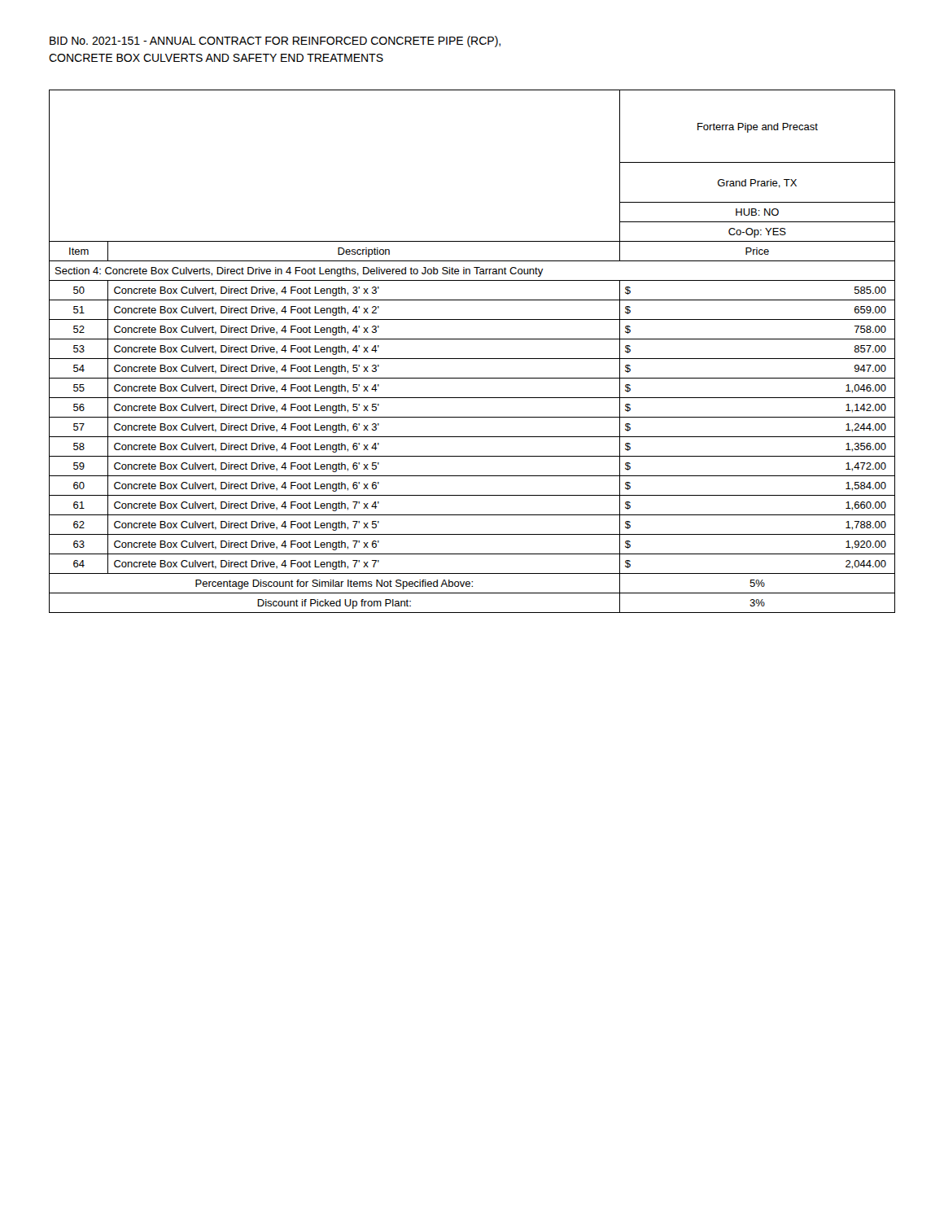BID No. 2021-151 - ANNUAL CONTRACT FOR REINFORCED CONCRETE PIPE (RCP),
CONCRETE BOX CULVERTS AND SAFETY END TREATMENTS
| | Forterra Pipe and Precast |
| Grand Prarie, TX |
| HUB: NO |
| Co-Op: YES |
| Item | Description | Price |
| Section 4: Concrete Box Culverts, Direct Drive in 4 Foot Lengths, Delivered to Job Site in Tarrant County |
| 50 | Concrete Box Culvert, Direct Drive, 4 Foot Length, 3' x 3' | $ 585.00 |
| 51 | Concrete Box Culvert, Direct Drive, 4 Foot Length, 4' x 2' | $ 659.00 |
| 52 | Concrete Box Culvert, Direct Drive, 4 Foot Length, 4' x 3' | $ 758.00 |
| 53 | Concrete Box Culvert, Direct Drive, 4 Foot Length, 4' x 4' | $ 857.00 |
| 54 | Concrete Box Culvert, Direct Drive, 4 Foot Length, 5' x 3' | $ 947.00 |
| 55 | Concrete Box Culvert, Direct Drive, 4 Foot Length, 5' x 4' | $ 1,046.00 |
| 56 | Concrete Box Culvert, Direct Drive, 4 Foot Length, 5' x 5' | $ 1,142.00 |
| 57 | Concrete Box Culvert, Direct Drive, 4 Foot Length, 6' x 3' | $ 1,244.00 |
| 58 | Concrete Box Culvert, Direct Drive, 4 Foot Length, 6' x 4' | $ 1,356.00 |
| 59 | Concrete Box Culvert, Direct Drive, 4 Foot Length, 6' x 5' | $ 1,472.00 |
| 60 | Concrete Box Culvert, Direct Drive, 4 Foot Length, 6' x 6' | $ 1,584.00 |
| 61 | Concrete Box Culvert, Direct Drive, 4 Foot Length, 7' x 4' | $ 1,660.00 |
| 62 | Concrete Box Culvert, Direct Drive, 4 Foot Length, 7' x 5' | $ 1,788.00 |
| 63 | Concrete Box Culvert, Direct Drive, 4 Foot Length, 7' x 6' | $ 1,920.00 |
| 64 | Concrete Box Culvert, Direct Drive, 4 Foot Length, 7' x 7' | $ 2,044.00 |
| Percentage Discount for Similar Items Not Specified Above: | 5% |
| Discount if Picked Up from Plant: | 3% |